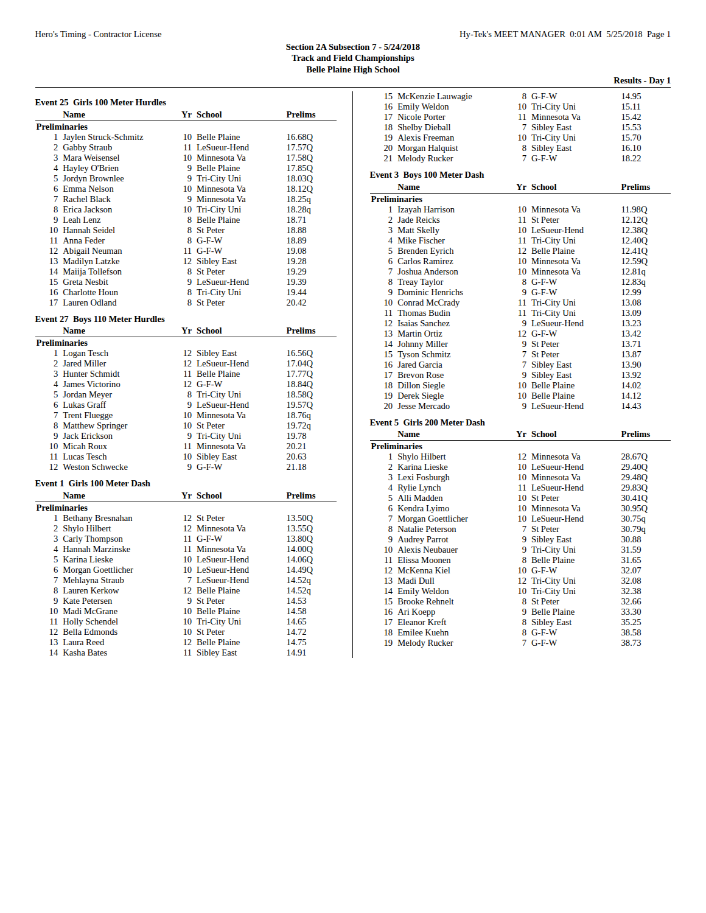Hero's Timing - Contractor License
Hy-Tek's MEET MANAGER 0:01 AM 5/25/2018 Page 1
Section 2A Subsection 7 - 5/24/2018 Track and Field Championships Belle Plaine High School
Results - Day 1
Event 25 Girls 100 Meter Hurdles
| | Name | Yr | School | Prelims |
| --- | --- | --- | --- | --- |
| Preliminaries |
| 1 | Jaylen Struck-Schmitz | 10 | Belle Plaine | 16.68Q |
| 2 | Gabby Straub | 11 | LeSueur-Hend | 17.57Q |
| 3 | Mara Weisensel | 10 | Minnesota Va | 17.58Q |
| 4 | Hayley O'Brien | 9 | Belle Plaine | 17.85Q |
| 5 | Jordyn Brownlee | 9 | Tri-City Uni | 18.03Q |
| 6 | Emma Nelson | 10 | Minnesota Va | 18.12Q |
| 7 | Rachel Black | 9 | Minnesota Va | 18.25q |
| 8 | Erica Jackson | 10 | Tri-City Uni | 18.28q |
| 9 | Leah Lenz | 8 | Belle Plaine | 18.71 |
| 10 | Hannah Seidel | 8 | St Peter | 18.88 |
| 11 | Anna Feder | 8 | G-F-W | 18.89 |
| 12 | Abigail Neuman | 11 | G-F-W | 19.08 |
| 13 | Madilyn Latzke | 12 | Sibley East | 19.28 |
| 14 | Maiija Tollefson | 8 | St Peter | 19.29 |
| 15 | Greta Nesbit | 9 | LeSueur-Hend | 19.39 |
| 16 | Charlotte Houn | 8 | Tri-City Uni | 19.44 |
| 17 | Lauren Odland | 8 | St Peter | 20.42 |
Event 27 Boys 110 Meter Hurdles
| | Name | Yr | School | Prelims |
| --- | --- | --- | --- | --- |
| Preliminaries |
| 1 | Logan Tesch | 12 | Sibley East | 16.56Q |
| 2 | Jared Miller | 12 | LeSueur-Hend | 17.04Q |
| 3 | Hunter Schmidt | 11 | Belle Plaine | 17.77Q |
| 4 | James Victorino | 12 | G-F-W | 18.84Q |
| 5 | Jordan Meyer | 8 | Tri-City Uni | 18.58Q |
| 6 | Lukas Graff | 9 | LeSueur-Hend | 19.57Q |
| 7 | Trent Fluegge | 10 | Minnesota Va | 18.76q |
| 8 | Matthew Springer | 10 | St Peter | 19.72q |
| 9 | Jack Erickson | 9 | Tri-City Uni | 19.78 |
| 10 | Micah Roux | 11 | Minnesota Va | 20.21 |
| 11 | Lucas Tesch | 10 | Sibley East | 20.63 |
| 12 | Weston Schwecke | 9 | G-F-W | 21.18 |
Event 1 Girls 100 Meter Dash
| | Name | Yr | School | Prelims |
| --- | --- | --- | --- | --- |
| Preliminaries |
| 1 | Bethany Bresnahan | 12 | St Peter | 13.50Q |
| 2 | Shylo Hilbert | 12 | Minnesota Va | 13.55Q |
| 3 | Carly Thompson | 11 | G-F-W | 13.80Q |
| 4 | Hannah Marzinske | 11 | Minnesota Va | 14.00Q |
| 5 | Karina Lieske | 10 | LeSueur-Hend | 14.06Q |
| 6 | Morgan Goettlicher | 10 | LeSueur-Hend | 14.49Q |
| 7 | Mehlayna Straub | 7 | LeSueur-Hend | 14.52q |
| 8 | Lauren Kerkow | 12 | Belle Plaine | 14.52q |
| 9 | Kate Petersen | 9 | St Peter | 14.53 |
| 10 | Madi McGrane | 10 | Belle Plaine | 14.58 |
| 11 | Holly Schendel | 10 | Tri-City Uni | 14.65 |
| 12 | Bella Edmonds | 10 | St Peter | 14.72 |
| 13 | Laura Reed | 12 | Belle Plaine | 14.75 |
| 14 | Kasha Bates | 11 | Sibley East | 14.91 |
| 15 | McKenzie Lauwagie | 8 | G-F-W | 14.95 |
| 16 | Emily Weldon | 10 | Tri-City Uni | 15.11 |
| 17 | Nicole Porter | 11 | Minnesota Va | 15.42 |
| 18 | Shelby Dieball | 7 | Sibley East | 15.53 |
| 19 | Alexis Freeman | 10 | Tri-City Uni | 15.70 |
| 20 | Morgan Halquist | 8 | Sibley East | 16.10 |
| 21 | Melody Rucker | 7 | G-F-W | 18.22 |
Event 3 Boys 100 Meter Dash
| | Name | Yr | School | Prelims |
| --- | --- | --- | --- | --- |
| Preliminaries |
| 1 | Izayah Harrison | 10 | Minnesota Va | 11.98Q |
| 2 | Jade Reicks | 11 | St Peter | 12.12Q |
| 3 | Matt Skelly | 10 | LeSueur-Hend | 12.38Q |
| 4 | Mike Fischer | 11 | Tri-City Uni | 12.40Q |
| 5 | Brenden Eyrich | 12 | Belle Plaine | 12.41Q |
| 6 | Carlos Ramirez | 10 | Minnesota Va | 12.59Q |
| 7 | Joshua Anderson | 10 | Minnesota Va | 12.81q |
| 8 | Treay Taylor | 8 | G-F-W | 12.83q |
| 9 | Dominic Henrichs | 9 | G-F-W | 12.99 |
| 10 | Conrad McCrady | 11 | Tri-City Uni | 13.08 |
| 11 | Thomas Budin | 11 | Tri-City Uni | 13.09 |
| 12 | Isaias Sanchez | 9 | LeSueur-Hend | 13.23 |
| 13 | Martin Ortiz | 12 | G-F-W | 13.42 |
| 14 | Johnny Miller | 9 | St Peter | 13.71 |
| 15 | Tyson Schmitz | 7 | St Peter | 13.87 |
| 16 | Jared Garcia | 7 | Sibley East | 13.90 |
| 17 | Brevon Rose | 9 | Sibley East | 13.92 |
| 18 | Dillon Siegle | 10 | Belle Plaine | 14.02 |
| 19 | Derek Siegle | 10 | Belle Plaine | 14.12 |
| 20 | Jesse Mercado | 9 | LeSueur-Hend | 14.43 |
Event 5 Girls 200 Meter Dash
| | Name | Yr | School | Prelims |
| --- | --- | --- | --- | --- |
| Preliminaries |
| 1 | Shylo Hilbert | 12 | Minnesota Va | 28.67Q |
| 2 | Karina Lieske | 10 | LeSueur-Hend | 29.40Q |
| 3 | Lexi Fosburgh | 10 | Minnesota Va | 29.48Q |
| 4 | Rylie Lynch | 11 | LeSueur-Hend | 29.83Q |
| 5 | Alli Madden | 10 | St Peter | 30.41Q |
| 6 | Kendra Lyimo | 10 | Minnesota Va | 30.95Q |
| 7 | Morgan Goettlicher | 10 | LeSueur-Hend | 30.75q |
| 8 | Natalie Peterson | 7 | St Peter | 30.79q |
| 9 | Audrey Parrot | 9 | Sibley East | 30.88 |
| 10 | Alexis Neubauer | 9 | Tri-City Uni | 31.59 |
| 11 | Elissa Moonen | 8 | Belle Plaine | 31.65 |
| 12 | McKenna Kiel | 10 | G-F-W | 32.07 |
| 13 | Madi Dull | 12 | Tri-City Uni | 32.08 |
| 14 | Emily Weldon | 10 | Tri-City Uni | 32.38 |
| 15 | Brooke Rehnelt | 8 | St Peter | 32.66 |
| 16 | Ari Koepp | 9 | Belle Plaine | 33.30 |
| 17 | Eleanor Kreft | 8 | Sibley East | 35.25 |
| 18 | Emilee Kuehn | 8 | G-F-W | 38.58 |
| 19 | Melody Rucker | 7 | G-F-W | 38.73 |